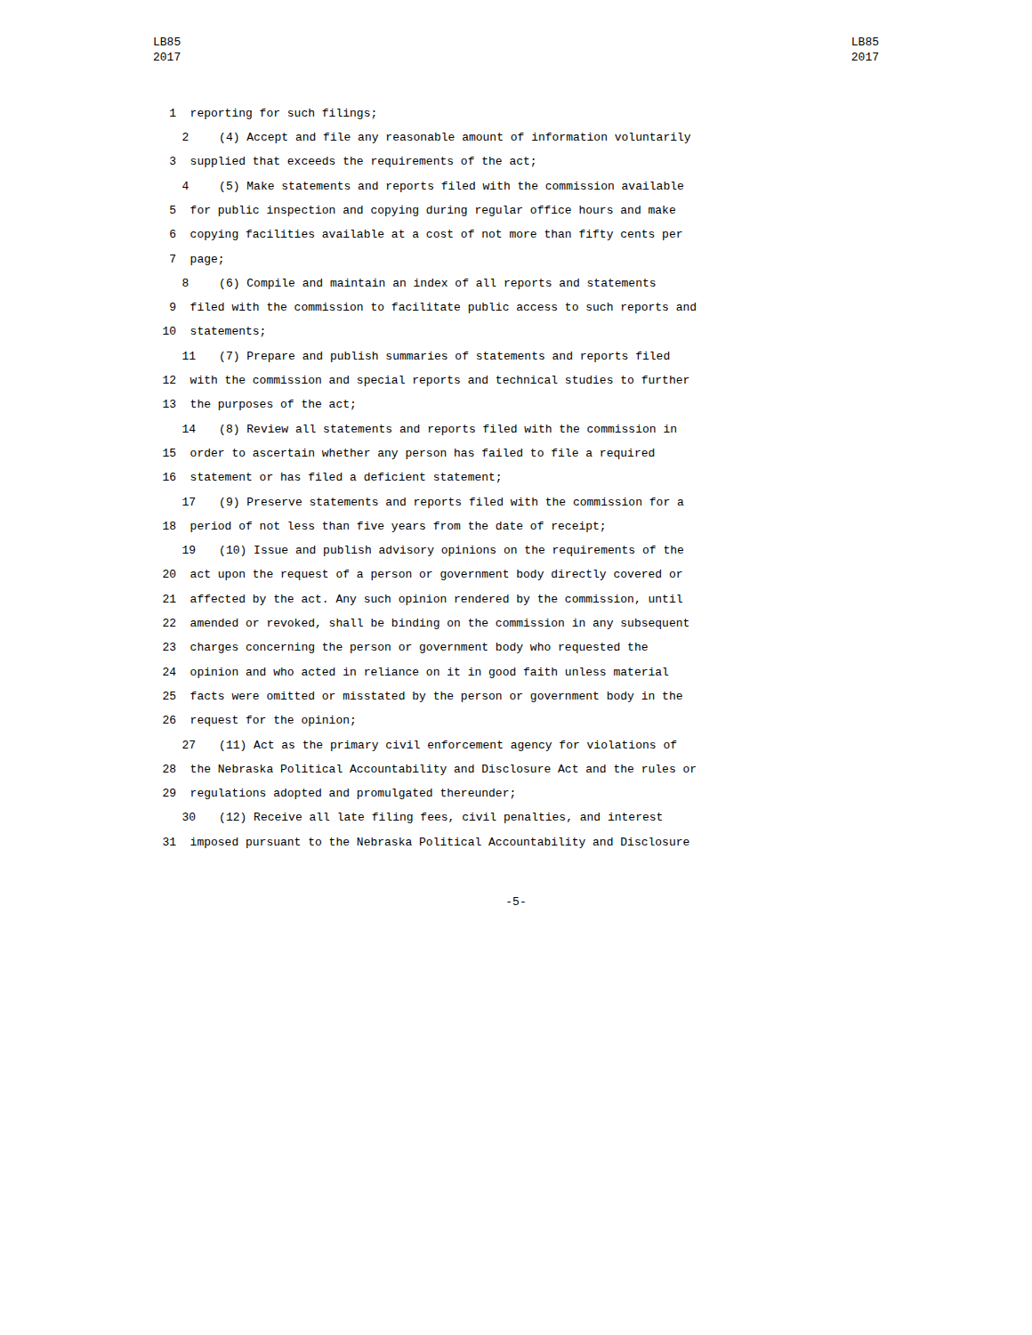LB85 2017
LB85 2017
reporting for such filings;
(4) Accept and file any reasonable amount of information voluntarily
supplied that exceeds the requirements of the act;
(5) Make statements and reports filed with the commission available
for public inspection and copying during regular office hours and make
copying facilities available at a cost of not more than fifty cents per
page;
(6) Compile and maintain an index of all reports and statements
filed with the commission to facilitate public access to such reports and
statements;
(7) Prepare and publish summaries of statements and reports filed
with the commission and special reports and technical studies to further
the purposes of the act;
(8) Review all statements and reports filed with the commission in
order to ascertain whether any person has failed to file a required
statement or has filed a deficient statement;
(9) Preserve statements and reports filed with the commission for a
period of not less than five years from the date of receipt;
(10) Issue and publish advisory opinions on the requirements of the
act upon the request of a person or government body directly covered or
affected by the act. Any such opinion rendered by the commission, until
amended or revoked, shall be binding on the commission in any subsequent
charges concerning the person or government body who requested the
opinion and who acted in reliance on it in good faith unless material
facts were omitted or misstated by the person or government body in the
request for the opinion;
(11) Act as the primary civil enforcement agency for violations of
the Nebraska Political Accountability and Disclosure Act and the rules or
regulations adopted and promulgated thereunder;
(12) Receive all late filing fees, civil penalties, and interest
imposed pursuant to the Nebraska Political Accountability and Disclosure
-5-